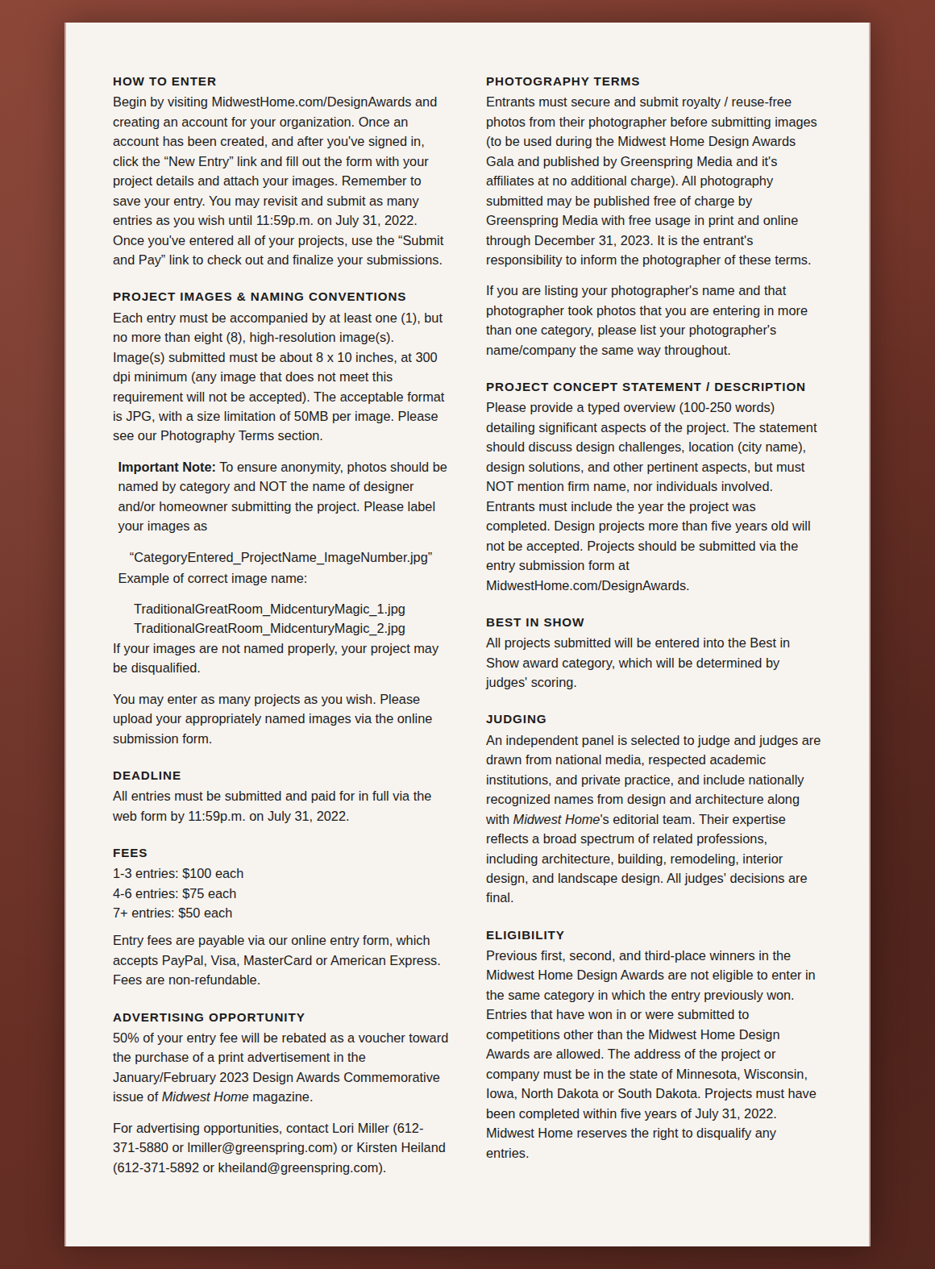How to Enter
Begin by visiting MidwestHome.com/DesignAwards and creating an account for your organization. Once an account has been created, and after you've signed in, click the “New Entry” link and fill out the form with your project details and attach your images. Remember to save your entry. You may revisit and submit as many entries as you wish until 11:59p.m. on July 31, 2022. Once you've entered all of your projects, use the “Submit and Pay” link to check out and finalize your submissions.
Project Images & Naming Conventions
Each entry must be accompanied by at least one (1), but no more than eight (8), high-resolution image(s). Image(s) submitted must be about 8 x 10 inches, at 300 dpi minimum (any image that does not meet this requirement will not be accepted). The acceptable format is JPG, with a size limitation of 50MB per image. Please see our Photography Terms section.
Important Note: To ensure anonymity, photos should be named by category and NOT the name of designer and/or homeowner submitting the project. Please label your images as
“CategoryEntered_ProjectName_ImageNumber.jpg”
Example of correct image name:
TraditionalGreatRoom_MidcenturyMagic_1.jpg
TraditionalGreatRoom_MidcenturyMagic_2.jpg
If your images are not named properly, your project may be disqualified.
You may enter as many projects as you wish. Please upload your appropriately named images via the online submission form.
Deadline
All entries must be submitted and paid for in full via the web form by 11:59p.m. on July 31, 2022.
Fees
1-3 entries: $100 each
4-6 entries: $75 each
7+ entries: $50 each
Entry fees are payable via our online entry form, which accepts PayPal, Visa, MasterCard or American Express. Fees are non-refundable.
Advertising Opportunity
50% of your entry fee will be rebated as a voucher toward the purchase of a print advertisement in the January/February 2023 Design Awards Commemorative issue of Midwest Home magazine.
For advertising opportunities, contact Lori Miller (612-371-5880 or lmiller@greenspring.com) or Kirsten Heiland (612-371-5892 or kheiland@greenspring.com).
Photography Terms
Entrants must secure and submit royalty / reuse-free photos from their photographer before submitting images (to be used during the Midwest Home Design Awards Gala and published by Greenspring Media and it's affiliates at no additional charge). All photography submitted may be published free of charge by Greenspring Media with free usage in print and online through December 31, 2023. It is the entrant's responsibility to inform the photographer of these terms.
If you are listing your photographer's name and that photographer took photos that you are entering in more than one category, please list your photographer's name/company the same way throughout.
Project Concept Statement / Description
Please provide a typed overview (100-250 words) detailing significant aspects of the project. The statement should discuss design challenges, location (city name), design solutions, and other pertinent aspects, but must NOT mention firm name, nor individuals involved. Entrants must include the year the project was completed. Design projects more than five years old will not be accepted. Projects should be submitted via the entry submission form at MidwestHome.com/DesignAwards.
Best in Show
All projects submitted will be entered into the Best in Show award category, which will be determined by judges' scoring.
Judging
An independent panel is selected to judge and judges are drawn from national media, respected academic institutions, and private practice, and include nationally recognized names from design and architecture along with Midwest Home's editorial team. Their expertise reflects a broad spectrum of related professions, including architecture, building, remodeling, interior design, and landscape design. All judges' decisions are final.
Eligibility
Previous first, second, and third-place winners in the Midwest Home Design Awards are not eligible to enter in the same category in which the entry previously won. Entries that have won in or were submitted to competitions other than the Midwest Home Design Awards are allowed. The address of the project or company must be in the state of Minnesota, Wisconsin, Iowa, North Dakota or South Dakota. Projects must have been completed within five years of July 31, 2022. Midwest Home reserves the right to disqualify any entries.